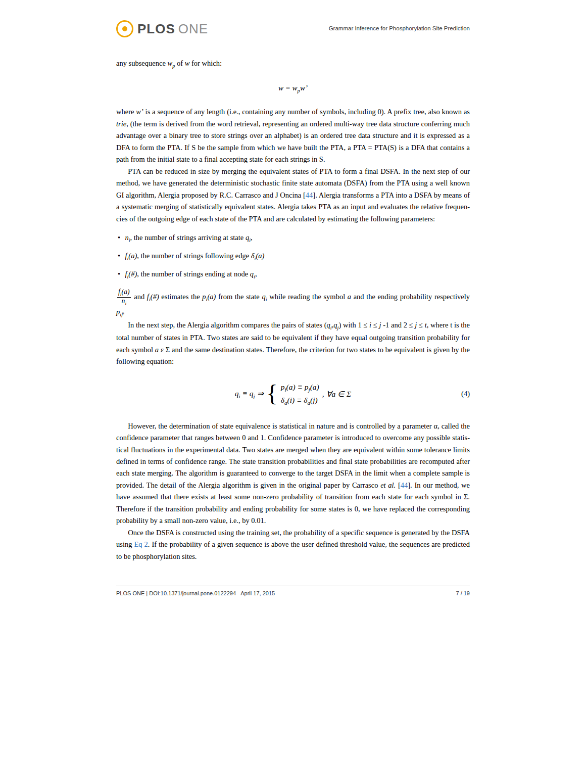PLOS ONE
Grammar Inference for Phosphorylation Site Prediction
any subsequence wp of w for which:
w = wpw’
where w’ is a sequence of any length (i.e., containing any number of symbols, including 0). A prefix tree, also known as trie, (the term is derived from the word retrieval, representing an ordered multi-way tree data structure conferring much advantage over a binary tree to store strings over an alphabet) is an ordered tree data structure and it is expressed as a DFA to form the PTA. If S be the sample from which we have built the PTA, a PTA = PTA(S) is a DFA that contains a path from the initial state to a final accepting state for each strings in S.
PTA can be reduced in size by merging the equivalent states of PTA to form a final DSFA. In the next step of our method, we have generated the deterministic stochastic finite state automata (DSFA) from the PTA using a well known GI algorithm, Alergia proposed by R.C. Carrasco and J Oncina [44]. Alergia transforms a PTA into a DSFA by means of a systematic merging of statistically equivalent states. Alergia takes PTA as an input and evaluates the relative frequencies of the outgoing edge of each state of the PTA and are calculated by estimating the following parameters:
ni, the number of strings arriving at state qi,
fi(a), the number of strings following edge δi(a)
fi(#), the number of strings ending at node qi,
fi(a) ni and fi(#) estimates the pi(a) from the state qi while reading the symbol a and the ending probability respectively pif.
In the next step, the Alergia algorithm compares the pairs of states (qi,qj) with 1 ≤ i ≤ j -1 and 2 ≤ j ≤ t, where t is the total number of states in PTA. Two states are said to be equivalent if they have equal outgoing transition probability for each symbol a ε Σ and the same destination states. Therefore, the criterion for two states to be equivalent is given by the following equation:
qi ≡ qj ⇒ { pi(a) ≡ pj(a)
δa(i) ≡ δa(j) , ∀a ∈ Σ
(4)
However, the determination of state equivalence is statistical in nature and is controlled by a parameter α, called the confidence parameter that ranges between 0 and 1. Confidence parameter is introduced to overcome any possible statistical fluctuations in the experimental data. Two states are merged when they are equivalent within some tolerance limits defined in terms of confidence range. The state transition probabilities and final state probabilities are recomputed after each state merging. The algorithm is guaranteed to converge to the target DSFA in the limit when a complete sample is provided. The detail of the Alergia algorithm is given in the original paper by Carrasco et al. [44]. In our method, we have assumed that there exists at least some non-zero probability of transition from each state for each symbol in Σ. Therefore if the transition probability and ending probability for some states is 0, we have replaced the corresponding probability by a small non-zero value, i.e., by 0.01.
Once the DSFA is constructed using the training set, the probability of a specific sequence is generated by the DSFA using Eq 2. If the probability of a given sequence is above the user defined threshold value, the sequences are predicted to be phosphorylation sites.
PLOS ONE | DOI:10.1371/journal.pone.0122294 April 17, 2015
7 / 19